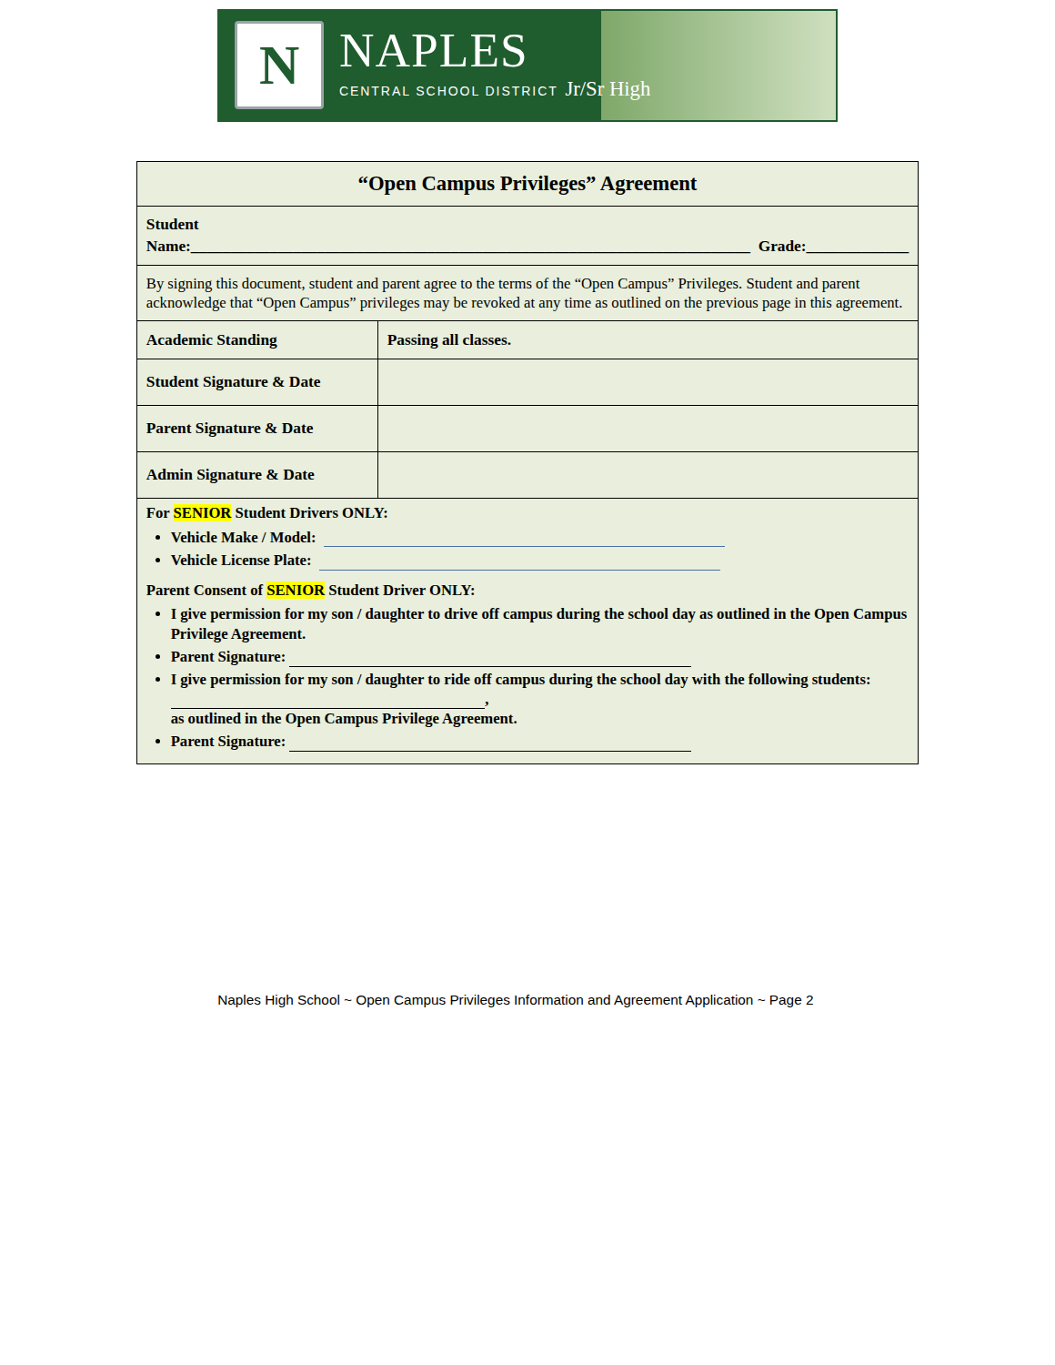N
Naples
Central School District Jr/Sr High
| “Open Campus Privileges” Agreement |
| Student Name:_______________________________________________________________________ Grade:_____________ |
| By signing this document, student and parent agree to the terms of the “Open Campus” Privileges. Student and parent acknowledge that “Open Campus” privileges may be revoked at any time as outlined on the previous page in this agreement. |
| Academic Standing | Passing all classes. |
| Student Signature & Date | |
| Parent Signature & Date | |
| Admin Signature & Date | |
| For SENIOR Student Drivers ONLY: Vehicle Make / Model: Vehicle License Plate: Parent Consent of SENIOR Student Driver ONLY: I give permission for my son / daughter to drive off campus during the school day as outlined in the Open Campus Privilege Agreement. Parent Signature: I give permission for my son / daughter to ride off campus during the school day with the following students: , as outlined in the Open Campus Privilege Agreement. Parent Signature: |
Naples High School ~ Open Campus Privileges Information and Agreement Application ~ Page 2